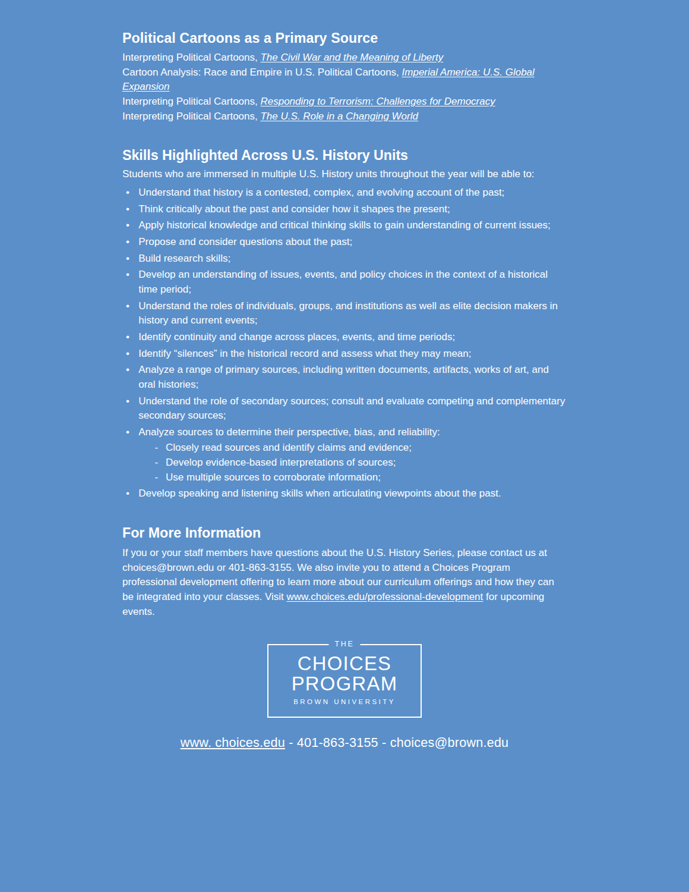Political Cartoons as a Primary Source
Interpreting Political Cartoons, The Civil War and the Meaning of Liberty
Cartoon Analysis: Race and Empire in U.S. Political Cartoons, Imperial America: U.S. Global Expansion
Interpreting Political Cartoons, Responding to Terrorism: Challenges for Democracy
Interpreting Political Cartoons, The U.S. Role in a Changing World
Skills Highlighted Across U.S. History Units
Students who are immersed in multiple U.S. History units throughout the year will be able to:
Understand that history is a contested, complex, and evolving account of the past;
Think critically about the past and consider how it shapes the present;
Apply historical knowledge and critical thinking skills to gain understanding of current issues;
Propose and consider questions about the past;
Build research skills;
Develop an understanding of issues, events, and policy choices in the context of a historical time period;
Understand the roles of individuals, groups, and institutions as well as elite decision makers in history and current events;
Identify continuity and change across places, events, and time periods;
Identify “silences” in the historical record and assess what they may mean;
Analyze a range of primary sources, including written documents, artifacts, works of art, and oral histories;
Understand the role of secondary sources; consult and evaluate competing and complementary secondary sources;
Analyze sources to determine their perspective, bias, and reliability:
Closely read sources and identify claims and evidence;
Develop evidence-based interpretations of sources;
Use multiple sources to corroborate information;
Develop speaking and listening skills when articulating viewpoints about the past.
For More Information
If you or your staff members have questions about the U.S. History Series, please contact us at choices@brown.edu or 401-863-3155. We also invite you to attend a Choices Program professional development offering to learn more about our curriculum offerings and how they can be integrated into your classes. Visit www.choices.edu/professional-development for upcoming events.
THE CHOICES PROGRAM BROWN UNIVERSITY
www. choices.edu - 401-863-3155 - choices@brown.edu